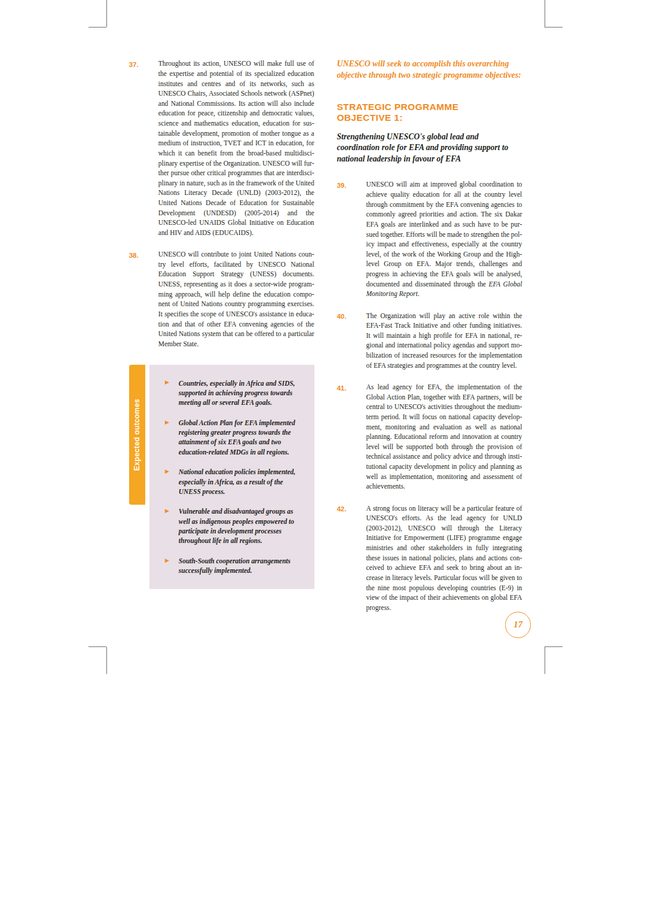37.
Throughout its action, UNESCO will make full use of the expertise and potential of its specialized education institutes and centres and of its networks, such as UNESCO Chairs, Associated Schools network (ASPnet) and National Commissions. Its action will also include education for peace, citizenship and democratic values, science and mathematics education, education for sustainable development, promotion of mother tongue as a medium of instruction, TVET and ICT in education, for which it can benefit from the broad-based multidisciplinary expertise of the Organization. UNESCO will further pursue other critical programmes that are interdisciplinary in nature, such as in the framework of the United Nations Literacy Decade (UNLD) (2003-2012), the United Nations Decade of Education for Sustainable Development (UNDESD) (2005-2014) and the UNESCO-led UNAIDS Global Initiative on Education and HIV and AIDS (EDUCAIDS).
38.
UNESCO will contribute to joint United Nations country level efforts, facilitated by UNESCO National Education Support Strategy (UNESS) documents. UNESS, representing as it does a sector-wide programming approach, will help define the education component of United Nations country programming exercises. It specifies the scope of UNESCO's assistance in education and that of other EFA convening agencies of the United Nations system that can be offered to a particular Member State.
Expected outcomes
Countries, especially in Africa and SIDS, supported in achieving progress towards meeting all or several EFA goals.
Global Action Plan for EFA implemented registering greater progress towards the attainment of six EFA goals and two education-related MDGs in all regions.
National education policies implemented, especially in Africa, as a result of the UNESS process.
Vulnerable and disadvantaged groups as well as indigenous peoples empowered to participate in development processes throughout life in all regions.
South-South cooperation arrangements successfully implemented.
UNESCO will seek to accomplish this overarching objective through two strategic programme objectives:
Strategic programme
objective 1:
Strengthening UNESCO's global lead and coordination role for EFA and providing support to national leadership in favour of EFA
39.
UNESCO will aim at improved global coordination to achieve quality education for all at the country level through commitment by the EFA convening agencies to commonly agreed priorities and action. The six Dakar EFA goals are interlinked and as such have to be pursued together. Efforts will be made to strengthen the policy impact and effectiveness, especially at the country level, of the work of the Working Group and the High-level Group on EFA. Major trends, challenges and progress in achieving the EFA goals will be analysed, documented and disseminated through the EFA Global Monitoring Report.
40.
The Organization will play an active role within the EFA-Fast Track Initiative and other funding initiatives. It will maintain a high profile for EFA in national, regional and international policy agendas and support mobilization of increased resources for the implementation of EFA strategies and programmes at the country level.
41.
As lead agency for EFA, the implementation of the Global Action Plan, together with EFA partners, will be central to UNESCO's activities throughout the medium-term period. It will focus on national capacity development, monitoring and evaluation as well as national planning. Educational reform and innovation at country level will be supported both through the provision of technical assistance and policy advice and through institutional capacity development in policy and planning as well as implementation, monitoring and assessment of achievements.
42.
A strong focus on literacy will be a particular feature of UNESCO's efforts. As the lead agency for UNLD (2003-2012), UNESCO will through the Literacy Initiative for Empowerment (LIFE) programme engage ministries and other stakeholders in fully integrating these issues in national policies, plans and actions conceived to achieve EFA and seek to bring about an increase in literacy levels. Particular focus will be given to the nine most populous developing countries (E-9) in view of the impact of their achievements on global EFA progress.
17